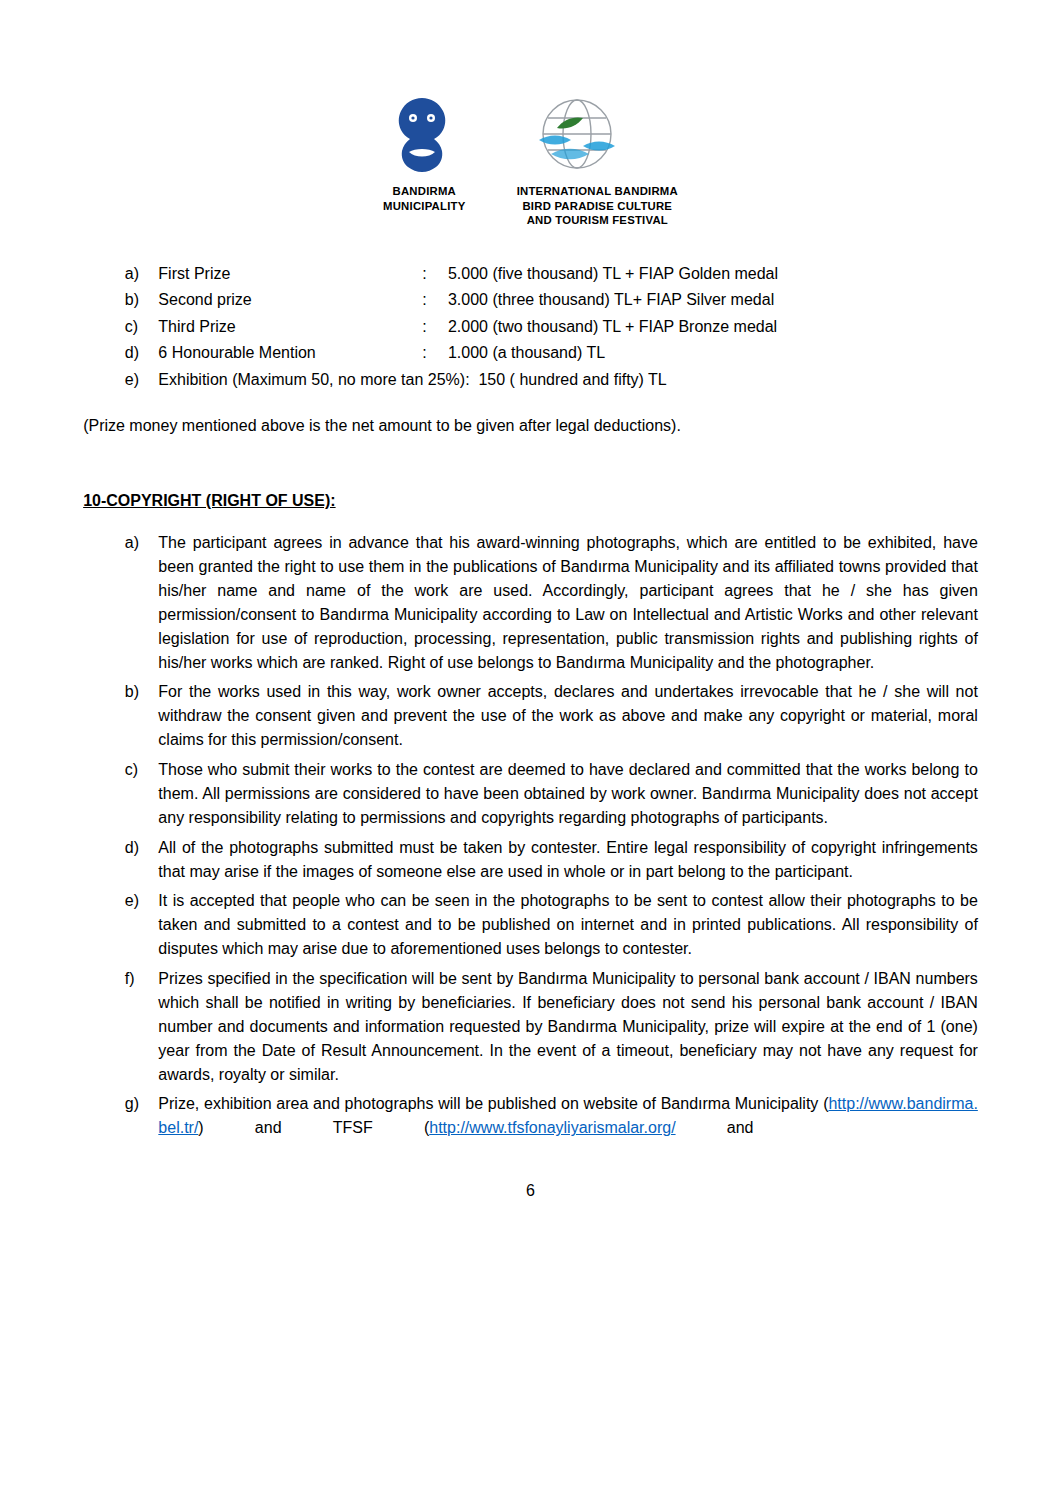Bandirma
Municipality
International Bandirma
Bird Paradise Culture
and Tourism Festival
a) First Prize : 5.000 (five thousand) TL + FIAP Golden medal
b) Second prize : 3.000 (three thousand) TL+ FIAP Silver medal
c) Third Prize : 2.000 (two thousand) TL + FIAP Bronze medal
d) 6 Honourable Mention : 1.000 (a thousand) TL
e) Exhibition (Maximum 50, no more tan 25%): 150 ( hundred and fifty) TL
(Prize money mentioned above is the net amount to be given after legal deductions).
10-COPYRIGHT (RIGHT OF USE):
The participant agrees in advance that his award-winning photographs, which are entitled to be exhibited, have been granted the right to use them in the publications of Bandırma Municipality and its affiliated towns provided that his/her name and name of the work are used. Accordingly, participant agrees that he / she has given permission/consent to Bandırma Municipality according to Law on Intellectual and Artistic Works and other relevant legislation for use of reproduction, processing, representation, public transmission rights and publishing rights of his/her works which are ranked. Right of use belongs to Bandırma Municipality and the photographer.
For the works used in this way, work owner accepts, declares and undertakes irrevocable that he / she will not withdraw the consent given and prevent the use of the work as above and make any copyright or material, moral claims for this permission/consent.
Those who submit their works to the contest are deemed to have declared and committed that the works belong to them. All permissions are considered to have been obtained by work owner. Bandırma Municipality does not accept any responsibility relating to permissions and copyrights regarding photographs of participants.
All of the photographs submitted must be taken by contester. Entire legal responsibility of copyright infringements that may arise if the images of someone else are used in whole or in part belong to the participant.
It is accepted that people who can be seen in the photographs to be sent to contest allow their photographs to be taken and submitted to a contest and to be published on internet and in printed publications. All responsibility of disputes which may arise due to aforementioned uses belongs to contester.
Prizes specified in the specification will be sent by Bandırma Municipality to personal bank account / IBAN numbers which shall be notified in writing by beneficiaries. If beneficiary does not send his personal bank account / IBAN number and documents and information requested by Bandırma Municipality, prize will expire at the end of 1 (one) year from the Date of Result Announcement. In the event of a timeout, beneficiary may not have any request for awards, royalty or similar.
Prize, exhibition area and photographs will be published on website of Bandırma Municipality (http://www.bandirma.bel.tr/) and TFSF (http://www.tfsfonayliyarismalar.org/ and
6